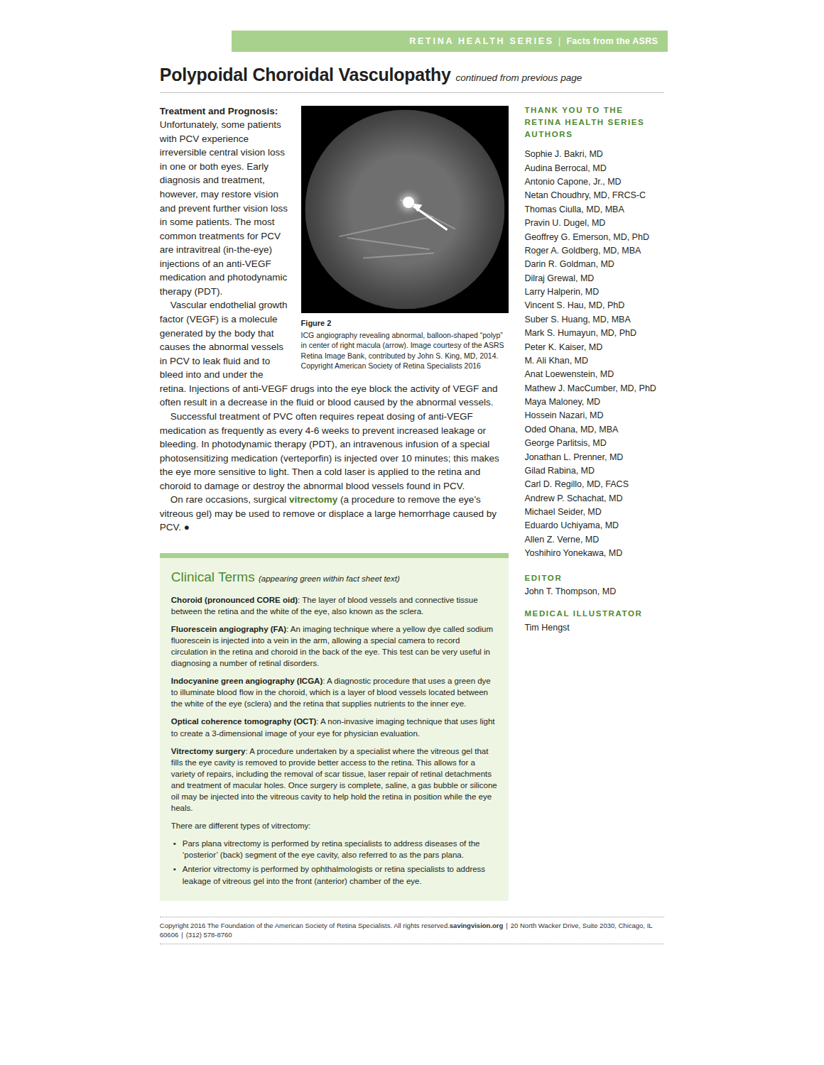RETINA HEALTH SERIES|Facts from the ASRS
Polypoidal Choroidal Vasculopathy continued from previous page
Figure 2 ICG angiography revealing abnormal, balloon-shaped “polyp” in center of right macula (arrow). Image courtesy of the ASRS Retina Image Bank, contributed by John S. King, MD, 2014. Copyright American Society of Retina Specialists 2016
Treatment and Prognosis: Unfortunately, some patients with PCV experience irreversible central vision loss in one or both eyes. Early diagnosis and treatment, however, may restore vision and prevent further vision loss in some patients. The most common treatments for PCV are intravitreal (in-the-eye) injections of an anti-VEGF medication and photodynamic therapy (PDT).
Vascular endothelial growth factor (VEGF) is a molecule generated by the body that causes the abnormal vessels in PCV to leak fluid and to bleed into and under the retina. Injections of anti-VEGF drugs into the eye block the activity of VEGF and often result in a decrease in the fluid or blood caused by the abnormal vessels.
Successful treatment of PVC often requires repeat dosing of anti-VEGF medication as frequently as every 4-6 weeks to prevent increased leakage or bleeding. In photodynamic therapy (PDT), an intravenous infusion of a special photosensitizing medication (verteporfin) is injected over 10 minutes; this makes the eye more sensitive to light. Then a cold laser is applied to the retina and choroid to damage or destroy the abnormal blood vessels found in PCV.
On rare occasions, surgical vitrectomy (a procedure to remove the eye’s vitreous gel) may be used to remove or displace a large hemorrhage caused by PCV. ●
Clinical Terms (appearing green within fact sheet text)
Choroid (pronounced CORE oid): The layer of blood vessels and connective tissue between the retina and the white of the eye, also known as the sclera.
Fluorescein angiography (FA): An imaging technique where a yellow dye called sodium fluorescein is injected into a vein in the arm, allowing a special camera to record circulation in the retina and choroid in the back of the eye. This test can be very useful in diagnosing a number of retinal disorders.
Indocyanine green angiography (ICGA): A diagnostic procedure that uses a green dye to illuminate blood flow in the choroid, which is a layer of blood vessels located between the white of the eye (sclera) and the retina that supplies nutrients to the inner eye.
Optical coherence tomography (OCT): A non-invasive imaging technique that uses light to create a 3-dimensional image of your eye for physician evaluation.
Vitrectomy surgery: A procedure undertaken by a specialist where the vitreous gel that fills the eye cavity is removed to provide better access to the retina. This allows for a variety of repairs, including the removal of scar tissue, laser repair of retinal detachments and treatment of macular holes. Once surgery is complete, saline, a gas bubble or silicone oil may be injected into the vitreous cavity to help hold the retina in position while the eye heals.
There are different types of vitrectomy:
Pars plana vitrectomy is performed by retina specialists to address diseases of the ‘posterior’ (back) segment of the eye cavity, also referred to as the pars plana.
Anterior vitrectomy is performed by ophthalmologists or retina specialists to address leakage of vitreous gel into the front (anterior) chamber of the eye.
THANK YOU TO THE
RETINA HEALTH SERIES
AUTHORS
Sophie J. Bakri, MD
Audina Berrocal, MD
Antonio Capone, Jr., MD
Netan Choudhry, MD, FRCS-C
Thomas Ciulla, MD, MBA
Pravin U. Dugel, MD
Geoffrey G. Emerson, MD, PhD
Roger A. Goldberg, MD, MBA
Darin R. Goldman, MD
Dilraj Grewal, MD
Larry Halperin, MD
Vincent S. Hau, MD, PhD
Suber S. Huang, MD, MBA
Mark S. Humayun, MD, PhD
Peter K. Kaiser, MD
M. Ali Khan, MD
Anat Loewenstein, MD
Mathew J. MacCumber, MD, PhD
Maya Maloney, MD
Hossein Nazari, MD
Oded Ohana, MD, MBA
George Parlitsis, MD
Jonathan L. Prenner, MD
Gilad Rabina, MD
Carl D. Regillo, MD, FACS
Andrew P. Schachat, MD
Michael Seider, MD
Eduardo Uchiyama, MD
Allen Z. Verne, MD
Yoshihiro Yonekawa, MD
EDITOR
John T. Thompson, MD
MEDICAL ILLUSTRATOR
Tim Hengst
Copyright 2016 The Foundation of the American Society of Retina Specialists. All rights reserved.savingvision.org|20 North Wacker Drive, Suite 2030, Chicago, IL 60606|(312) 578-8760